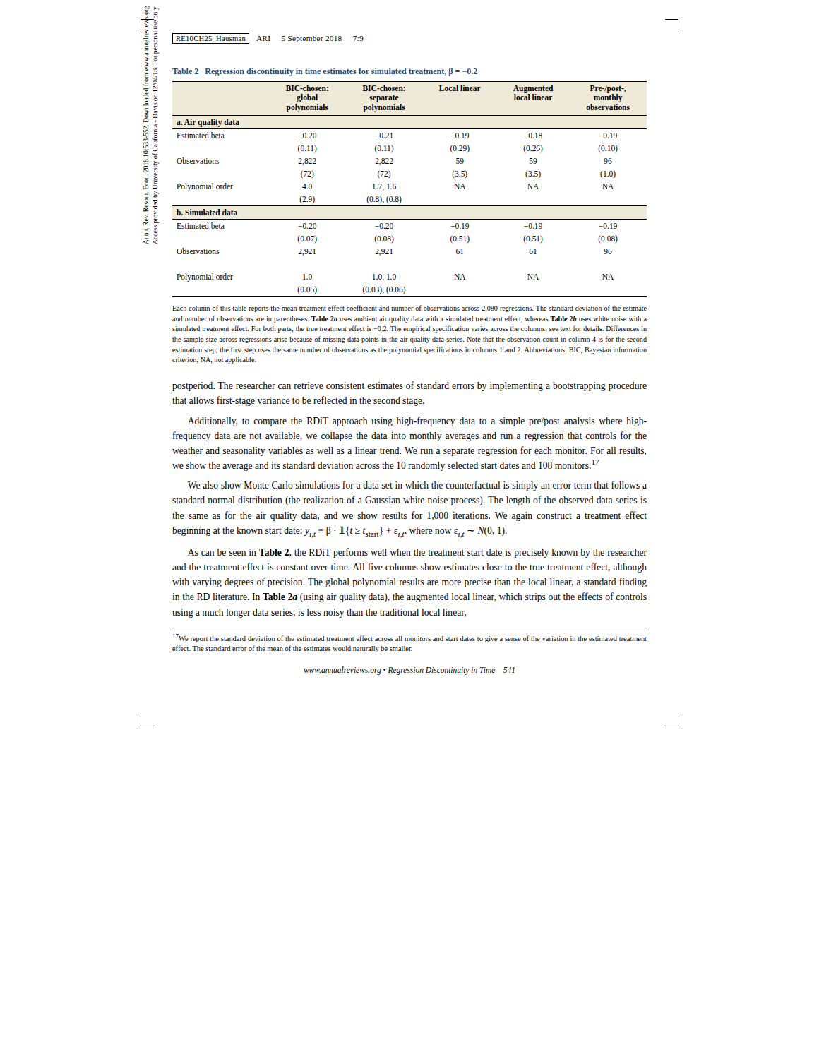RE10CH25_Hausman ARI 5 September 2018 7:9
Annu. Rev. Resour. Econ. 2018.10:533-552. Downloaded from www.annualreviews.org
Access provided by University of California - Davis on 12/04/18. For personal use only.
Table 2 Regression discontinuity in time estimates for simulated treatment, β = −0.2
| | BIC-chosen: global polynomials | BIC-chosen: separate polynomials | Local linear | Augmented local linear | Pre-/post-, monthly observations |
| --- | --- | --- | --- | --- | --- |
| a. Air quality data |
| Estimated beta | −0.20 | −0.21 | −0.19 | −0.18 | −0.19 |
| | (0.11) | (0.11) | (0.29) | (0.26) | (0.10) |
| Observations | 2,822 | 2,822 | 59 | 59 | 96 |
| | (72) | (72) | (3.5) | (3.5) | (1.0) |
| Polynomial order | 4.0 | 1.7, 1.6 | NA | NA | NA |
| | (2.9) | (0.8), (0.8) | | | |
| b. Simulated data |
| Estimated beta | −0.20 | −0.20 | −0.19 | −0.19 | −0.19 |
| | (0.07) | (0.08) | (0.51) | (0.51) | (0.08) |
| Observations | 2,921 | 2,921 | 61 | 61 | 96 |
| Polynomial order | 1.0 | 1.0, 1.0 | NA | NA | NA |
| | (0.05) | (0.03), (0.06) | | | |
Each column of this table reports the mean treatment effect coefficient and number of observations across 2,080 regressions. The standard deviation of the estimate and number of observations are in parentheses. Table 2a uses ambient air quality data with a simulated treatment effect, whereas Table 2b uses white noise with a simulated treatment effect. For both parts, the true treatment effect is −0.2. The empirical specification varies across the columns; see text for details. Differences in the sample size across regressions arise because of missing data points in the air quality data series. Note that the observation count in column 4 is for the second estimation step; the first step uses the same number of observations as the polynomial specifications in columns 1 and 2. Abbreviations: BIC, Bayesian information criterion; NA, not applicable.
postperiod. The researcher can retrieve consistent estimates of standard errors by implementing a bootstrapping procedure that allows first-stage variance to be reflected in the second stage.
Additionally, to compare the RDiT approach using high-frequency data to a simple pre/post analysis where high-frequency data are not available, we collapse the data into monthly averages and run a regression that controls for the weather and seasonality variables as well as a linear trend. We run a separate regression for each monitor. For all results, we show the average and its standard deviation across the 10 randomly selected start dates and 108 monitors.17
We also show Monte Carlo simulations for a data set in which the counterfactual is simply an error term that follows a standard normal distribution (the realization of a Gaussian white noise process). The length of the observed data series is the same as for the air quality data, and we show results for 1,000 iterations. We again construct a treatment effect beginning at the known start date: yi,t ≡ β · 𝟙{t ≥ tstart} + εi,t, where now εi,t ∼ N(0, 1).
As can be seen in Table 2, the RDiT performs well when the treatment start date is precisely known by the researcher and the treatment effect is constant over time. All five columns show estimates close to the true treatment effect, although with varying degrees of precision. The global polynomial results are more precise than the local linear, a standard finding in the RD literature. In Table 2a (using air quality data), the augmented local linear, which strips out the effects of controls using a much longer data series, is less noisy than the traditional local linear,
17We report the standard deviation of the estimated treatment effect across all monitors and start dates to give a sense of the variation in the estimated treatment effect. The standard error of the mean of the estimates would naturally be smaller.
www.annualreviews.org • Regression Discontinuity in Time 541